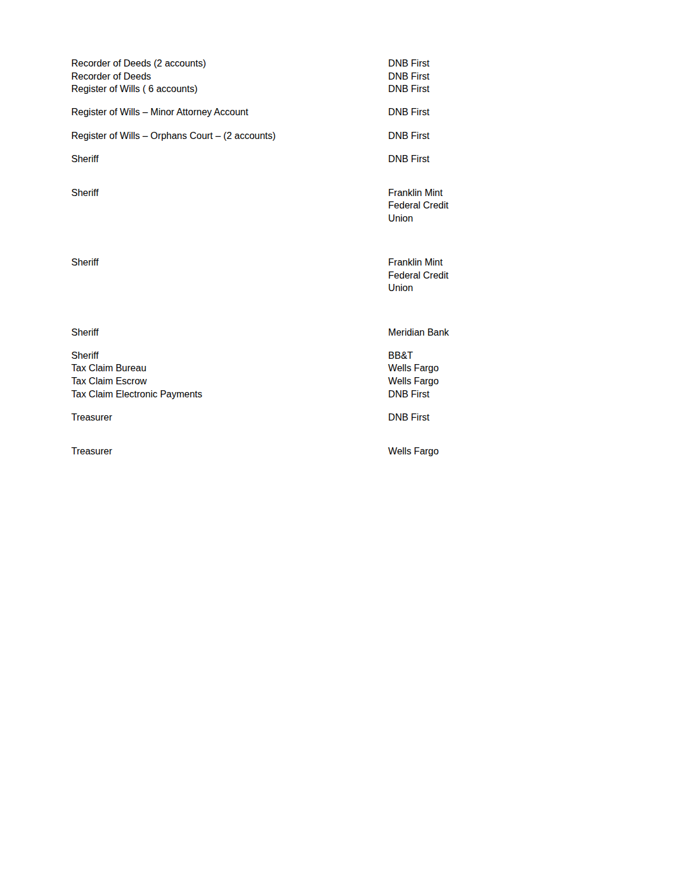| Recorder of Deeds (2 accounts) | DNB First |
| Recorder of Deeds | DNB First |
| Register of Wills ( 6 accounts) | DNB First |
| Register of Wills – Minor Attorney Account | DNB First |
| Register of Wills – Orphans Court – (2 accounts) | DNB First |
| Sheriff | DNB First |
| Sheriff | Franklin Mint Federal Credit Union |
| Sheriff | Franklin Mint Federal Credit Union |
| Sheriff | Meridian Bank |
| Sheriff | BB&T |
| Tax Claim Bureau | Wells Fargo |
| Tax Claim Escrow | Wells Fargo |
| Tax Claim Electronic Payments | DNB First |
| Treasurer | DNB First |
| Treasurer | Wells Fargo |